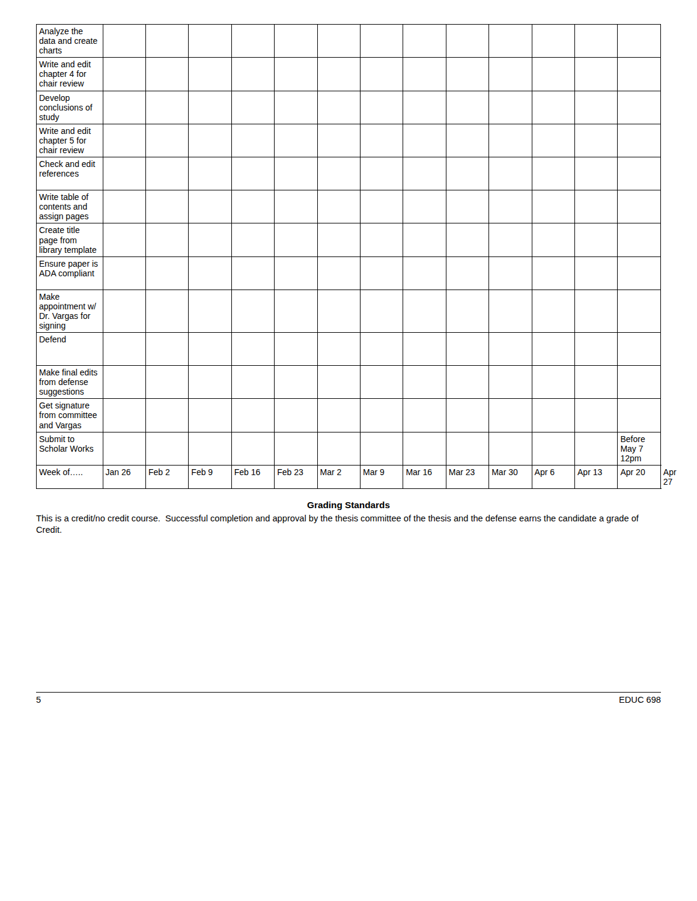| Analyze the data and create charts | | | | | | | | | | | | | |
| Write and edit chapter 4 for chair review | | | | | | | | | | | | | |
| Develop conclusions of study | | | | | | | | | | | | | |
| Write and edit chapter 5 for chair review | | | | | | | | | | | | | |
| Check and edit references | | | | | | | | | | | | | |
| Write table of contents and assign pages | | | | | | | | | | | | | |
| Create title page from library template | | | | | | | | | | | | | |
| Ensure paper is ADA compliant | | | | | | | | | | | | | |
| Make appointment w/ Dr. Vargas for signing | | | | | | | | | | | | | |
| Defend | | | | | | | | | | | | | |
| Make final edits from defense suggestions | | | | | | | | | | | | | |
| Get signature from committee and Vargas | | | | | | | | | | | | | |
| Submit to Scholar Works | | | | | | | | | | | | | Before May 7 12pm |
| Week of….. | Jan 26 | Feb 2 | Feb 9 | Feb 16 | Feb 23 | Mar 2 | Mar 9 | Mar 16 | Mar 23 | Mar 30 | Apr 6 | Apr 13 | Apr 20 | Apr 27 |
Grading Standards
This is a credit/no credit course. Successful completion and approval by the thesis committee of the thesis and the defense earns the candidate a grade of Credit.
5 EDUC 698